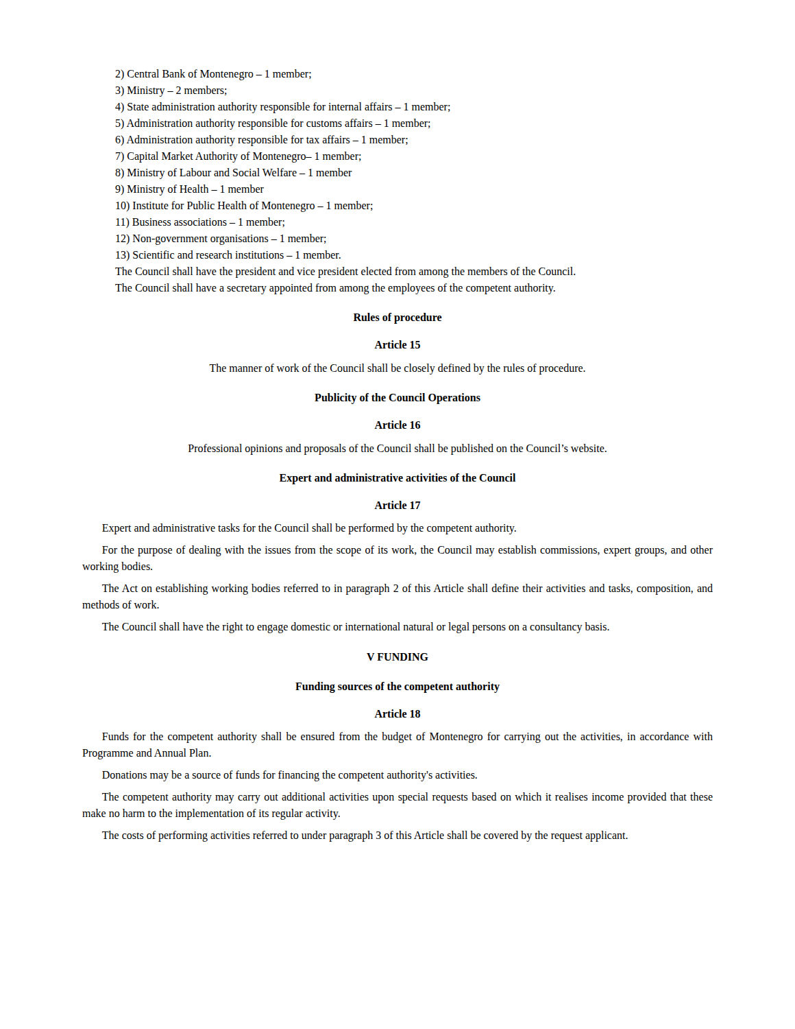2) Central Bank of Montenegro – 1 member;
3) Ministry – 2 members;
4) State administration authority responsible for internal affairs – 1 member;
5) Administration authority responsible for customs affairs – 1 member;
6) Administration authority responsible for tax affairs – 1 member;
7) Capital Market Authority of Montenegro– 1 member;
8) Ministry of Labour and Social Welfare – 1 member
9) Ministry of Health – 1 member
10) Institute for Public Health of Montenegro – 1 member;
11) Business associations – 1 member;
12) Non-government organisations – 1 member;
13) Scientific and research institutions – 1 member.
The Council shall have the president and vice president elected from among the members of the Council.
The Council shall have a secretary appointed from among the employees of the competent authority.
Rules of procedure
Article 15
The manner of work of the Council shall be closely defined by the rules of procedure.
Publicity of the Council Operations
Article 16
Professional opinions and proposals of the Council shall be published on the Council’s website.
Expert and administrative activities of the Council
Article 17
Expert and administrative tasks for the Council shall be performed by the competent authority.
For the purpose of dealing with the issues from the scope of its work, the Council may establish commissions, expert groups, and other working bodies.
The Act on establishing working bodies referred to in paragraph 2 of this Article shall define their activities and tasks, composition, and methods of work.
The Council shall have the right to engage domestic or international natural or legal persons on a consultancy basis.
V FUNDING
Funding sources of the competent authority
Article 18
Funds for the competent authority shall be ensured from the budget of Montenegro for carrying out the activities, in accordance with Programme and Annual Plan.
Donations may be a source of funds for financing the competent authority's activities.
The competent authority may carry out additional activities upon special requests based on which it realises income provided that these make no harm to the implementation of its regular activity.
The costs of performing activities referred to under paragraph 3 of this Article shall be covered by the request applicant.